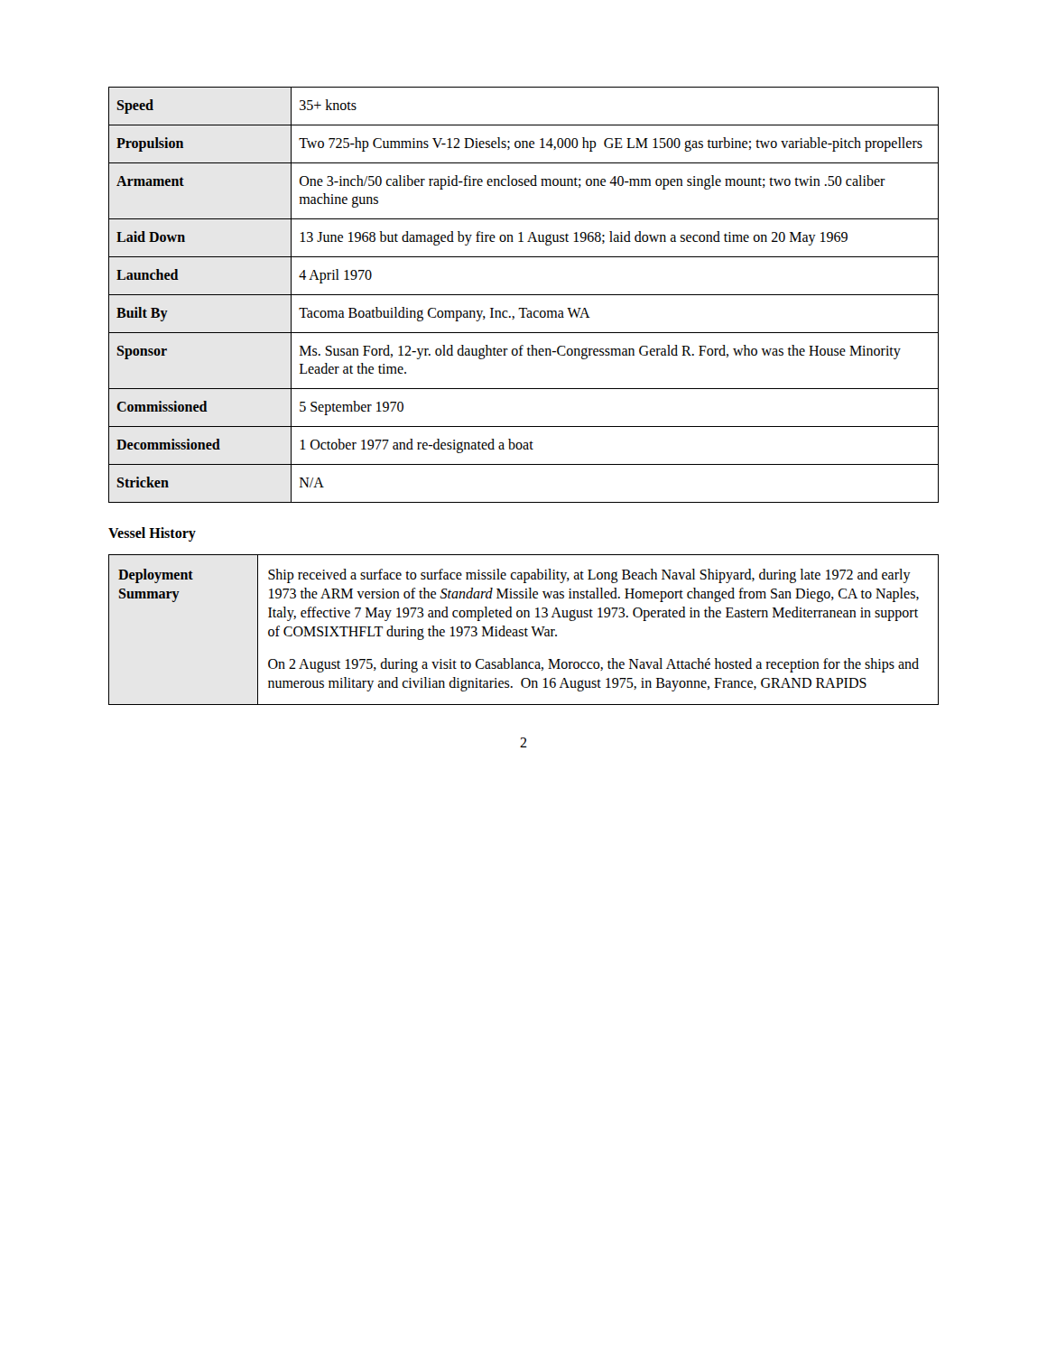| Speed | 35+ knots |
| Propulsion | Two 725-hp Cummins V-12 Diesels; one 14,000 hp GE LM 1500 gas turbine; two variable-pitch propellers |
| Armament | One 3-inch/50 caliber rapid-fire enclosed mount; one 40-mm open single mount; two twin .50 caliber machine guns |
| Laid Down | 13 June 1968 but damaged by fire on 1 August 1968; laid down a second time on 20 May 1969 |
| Launched | 4 April 1970 |
| Built By | Tacoma Boatbuilding Company, Inc., Tacoma WA |
| Sponsor | Ms. Susan Ford, 12-yr. old daughter of then-Congressman Gerald R. Ford, who was the House Minority Leader at the time. |
| Commissioned | 5 September 1970 |
| Decommissioned | 1 October 1977 and re-designated a boat |
| Stricken | N/A |
Vessel History
| Deployment Summary | Ship received a surface to surface missile capability, at Long Beach Naval Shipyard, during late 1972 and early 1973 the ARM version of the Standard Missile was installed. Homeport changed from San Diego, CA to Naples, Italy, effective 7 May 1973 and completed on 13 August 1973. Operated in the Eastern Mediterranean in support of COMSIXTHFLT during the 1973 Mideast War. On 2 August 1975, during a visit to Casablanca, Morocco, the Naval Attaché hosted a reception for the ships and numerous military and civilian dignitaries. On 16 August 1975, in Bayonne, France, GRAND RAPIDS |
2